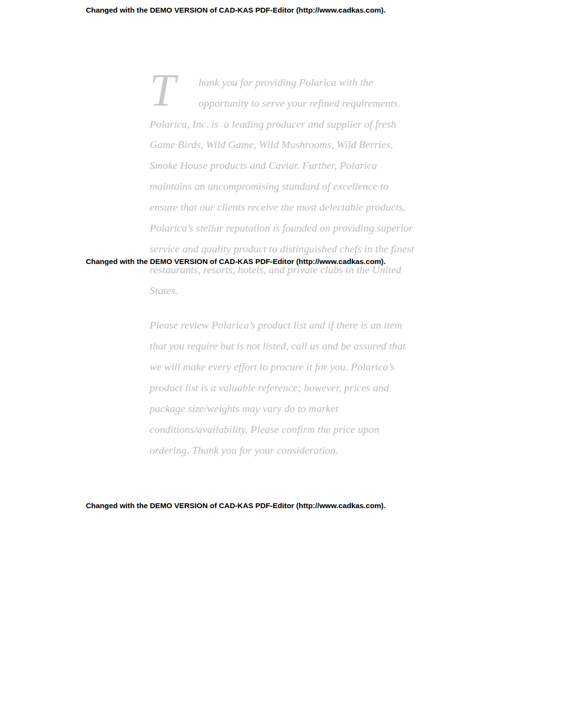Changed with the DEMO VERSION of CAD-KAS PDF-Editor (http://www.cadkas.com).
T hank you for providing Polarica with the
opportunity to serve your refined requirements. Polarica, Inc. is a leading producer and supplier of fresh Game Birds, Wild Game, Wild Mushrooms, Wild Berries, Smoke House products and Caviar. Further, Polarica maintains an uncompromising standard of excellence to ensure that our clients receive the most delectable products. Polarica’s stellar reputation is founded on providing superior service and quality product to distinguished chefs in the finest restaurants, resorts, hotels, and private clubs in the United States.
Please review Polarica’s product list and if there is an item that you require but is not listed, call us and be assured that we will make every effort to procure it for you. Polarica’s product list is a valuable reference; however, prices and package size/weights may vary do to market conditions/availability. Please confirm the price upon ordering. Thank you for your consideration.
Changed with the DEMO VERSION of CAD-KAS PDF-Editor (http://www.cadkas.com).
Changed with the DEMO VERSION of CAD-KAS PDF-Editor (http://www.cadkas.com).